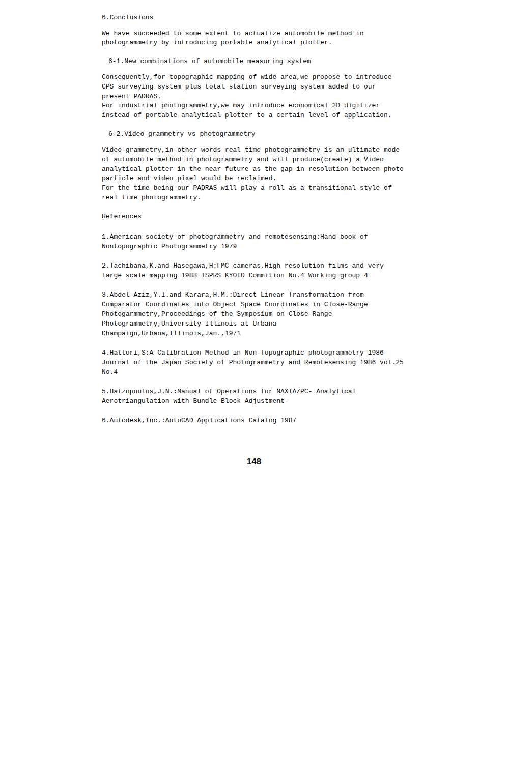6.Conclusions
We have succeeded to some extent to actualize automobile method in photogrammetry by introducing portable analytical plotter.
6-1.New combinations of automobile measuring system
Consequently,for topographic mapping of wide area,we propose to introduce GPS surveying system plus total station surveying system added to our present PADRAS.
For industrial photogrammetry,we may introduce economical 2D digitizer instead of portable analytical plotter to a certain level of application.
6-2.Video-grammetry vs photogrammetry
Video-grammetry,in other words real time photogrammetry is an ultimate mode of automobile method in photogrammetry and will produce(create) a Video analytical plotter in the near future as the gap in resolution between photo particle and video pixel would be reclaimed.
For the time being our PADRAS will play a roll as a transitional style of real time photogrammetry.
References
1.American society of photogrammetry and remotesensing:Hand book of Nontopographic Photogrammetry 1979
2.Tachibana,K.and Hasegawa,H:FMC cameras,High resolution films and very large scale mapping 1988 ISPRS KYOTO Commition No.4 Working group 4
3.Abdel-Aziz,Y.I.and Karara,H.M.:Direct Linear Transformation from Comparator Coordinates into Object Space Coordinates in Close-Range Photogarmmetry,Proceedings of the Symposium on Close-Range Photogrammetry,University Illinois at Urbana Champaign,Urbana,Illinois,Jan.,1971
4.Hattori,S:A Calibration Method in Non-Topographic photogrammetry 1986 Journal of the Japan Society of Photogrammetry and Remotesensing 1986 vol.25 No.4
5.Hatzopoulos,J.N.:Manual of Operations for NAXIA/PC- Analytical Aerotriangulation with Bundle Block Adjustment-
6.Autodesk,Inc.:AutoCAD Applications Catalog 1987
148